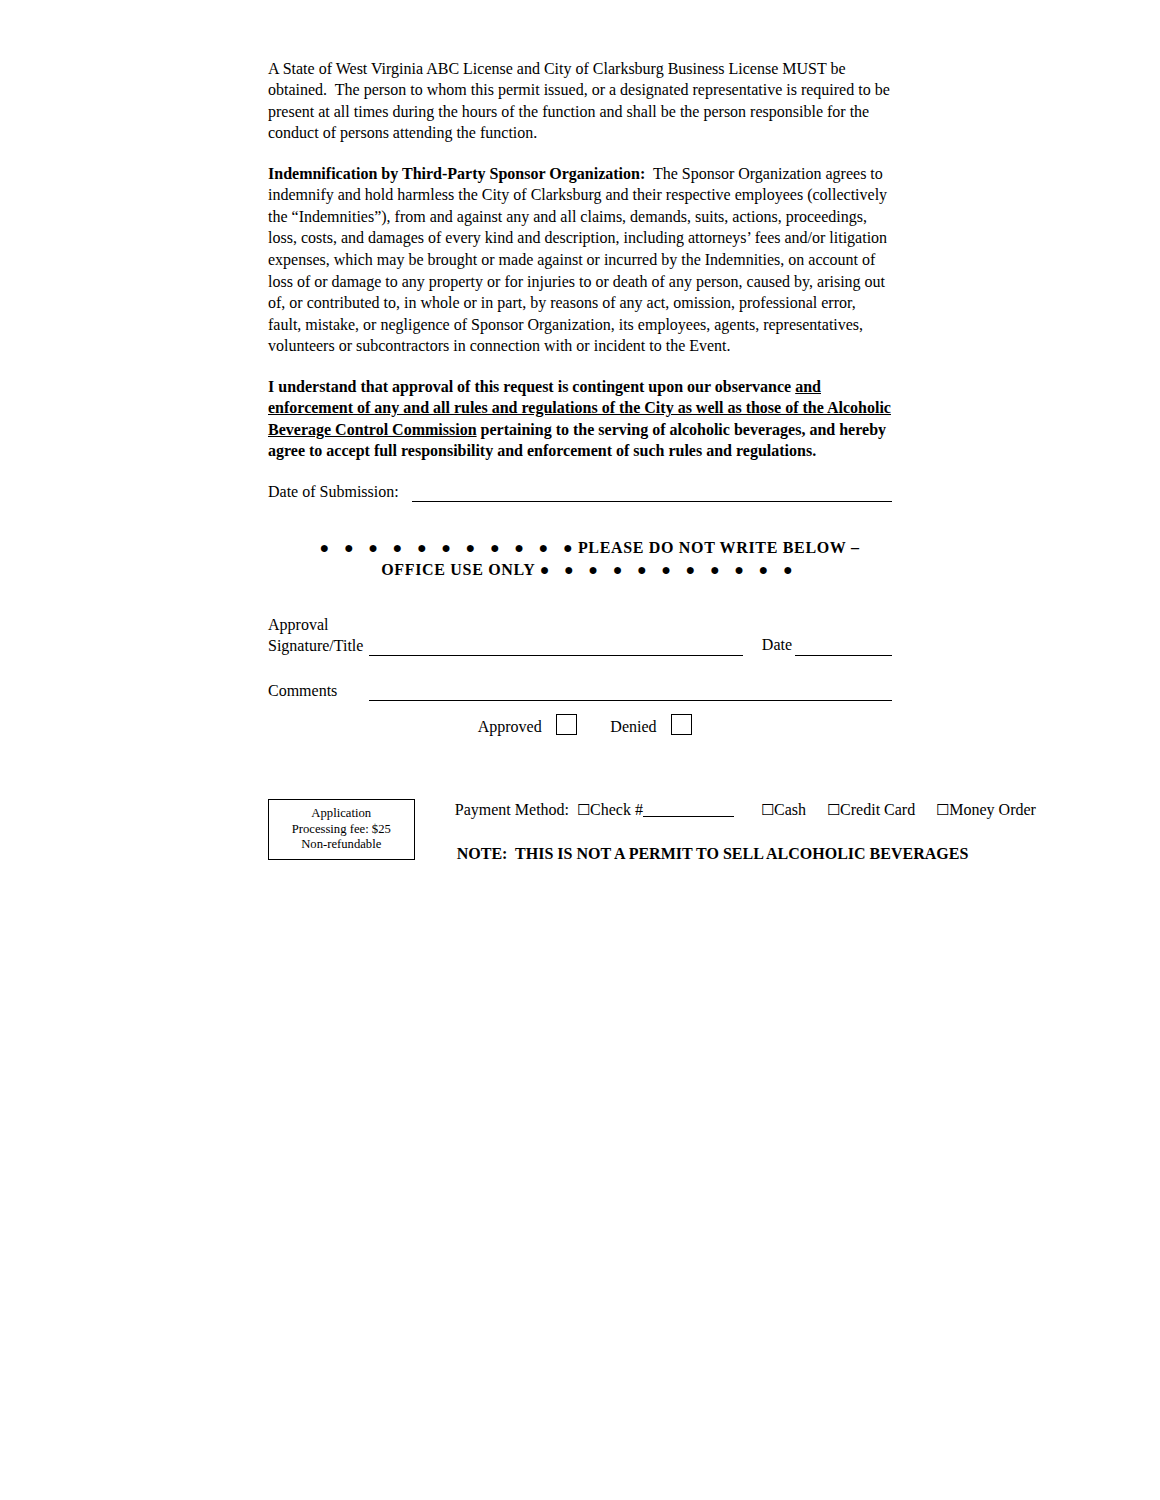A State of West Virginia ABC License and City of Clarksburg Business License MUST be obtained. The person to whom this permit issued, or a designated representative is required to be present at all times during the hours of the function and shall be the person responsible for the conduct of persons attending the function.
Indemnification by Third-Party Sponsor Organization: The Sponsor Organization agrees to indemnify and hold harmless the City of Clarksburg and their respective employees (collectively the “Indemnities”), from and against any and all claims, demands, suits, actions, proceedings, loss, costs, and damages of every kind and description, including attorneys’ fees and/or litigation expenses, which may be brought or made against or incurred by the Indemnities, on account of loss of or damage to any property or for injuries to or death of any person, caused by, arising out of, or contributed to, in whole or in part, by reasons of any act, omission, professional error, fault, mistake, or negligence of Sponsor Organization, its employees, agents, representatives, volunteers or subcontractors in connection with or incident to the Event.
I understand that approval of this request is contingent upon our observance and enforcement of any and all rules and regulations of the City as well as those of the Alcoholic Beverage Control Commission pertaining to the serving of alcoholic beverages, and hereby agree to accept full responsibility and enforcement of such rules and regulations.
Date of Submission:
● ● ● ● ● ● ● ● ● ● ●PLEASE DO NOT WRITE BELOW – OFFICE USE ONLY ● ● ● ● ● ● ● ● ● ● ●
Approval
Signature/Title Date
Comments
Approved Denied
Application
Processing fee: $25
Non-refundable
Payment Method: ☐Check # ☐Cash ☐Credit Card ☐Money Order
NOTE: THIS IS NOT A PERMIT TO SELL ALCOHOLIC BEVERAGES